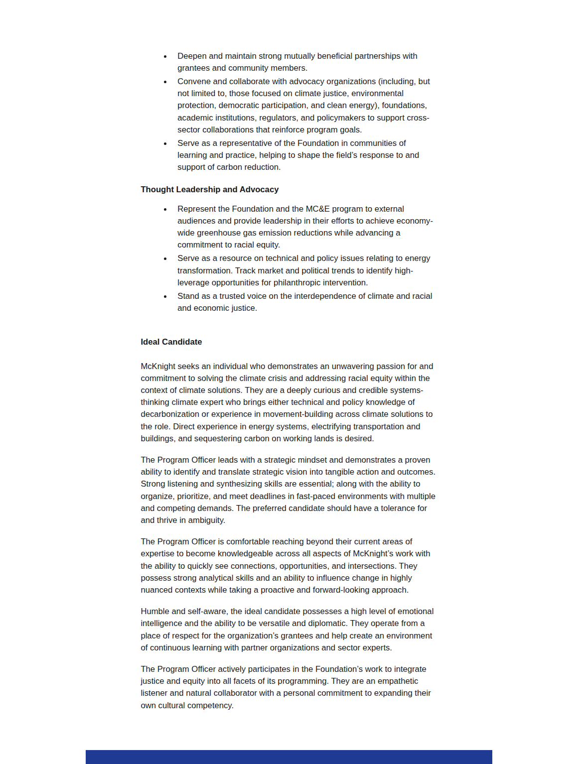Deepen and maintain strong mutually beneficial partnerships with grantees and community members.
Convene and collaborate with advocacy organizations (including, but not limited to, those focused on climate justice, environmental protection, democratic participation, and clean energy), foundations, academic institutions, regulators, and policymakers to support cross-sector collaborations that reinforce program goals.
Serve as a representative of the Foundation in communities of learning and practice, helping to shape the field’s response to and support of carbon reduction.
Thought Leadership and Advocacy
Represent the Foundation and the MC&E program to external audiences and provide leadership in their efforts to achieve economy-wide greenhouse gas emission reductions while advancing a commitment to racial equity.
Serve as a resource on technical and policy issues relating to energy transformation. Track market and political trends to identify high-leverage opportunities for philanthropic intervention.
Stand as a trusted voice on the interdependence of climate and racial and economic justice.
Ideal Candidate
McKnight seeks an individual who demonstrates an unwavering passion for and commitment to solving the climate crisis and addressing racial equity within the context of climate solutions. They are a deeply curious and credible systems-thinking climate expert who brings either technical and policy knowledge of decarbonization or experience in movement-building across climate solutions to the role. Direct experience in energy systems, electrifying transportation and buildings, and sequestering carbon on working lands is desired.
The Program Officer leads with a strategic mindset and demonstrates a proven ability to identify and translate strategic vision into tangible action and outcomes. Strong listening and synthesizing skills are essential; along with the ability to organize, prioritize, and meet deadlines in fast-paced environments with multiple and competing demands. The preferred candidate should have a tolerance for and thrive in ambiguity.
The Program Officer is comfortable reaching beyond their current areas of expertise to become knowledgeable across all aspects of McKnight’s work with the ability to quickly see connections, opportunities, and intersections. They possess strong analytical skills and an ability to influence change in highly nuanced contexts while taking a proactive and forward-looking approach.
Humble and self-aware, the ideal candidate possesses a high level of emotional intelligence and the ability to be versatile and diplomatic. They operate from a place of respect for the organization’s grantees and help create an environment of continuous learning with partner organizations and sector experts.
The Program Officer actively participates in the Foundation’s work to integrate justice and equity into all facets of its programming. They are an empathetic listener and natural collaborator with a personal commitment to expanding their own cultural competency.